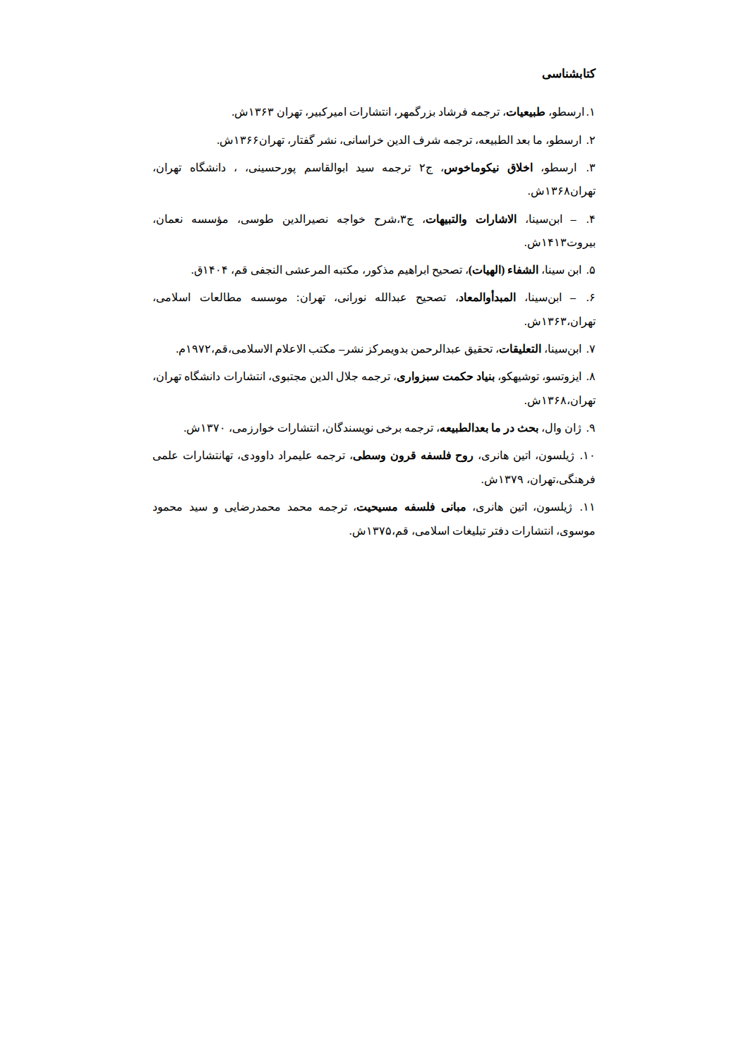کتابشناسی
۱. ارسطو، طبیعیات، ترجمه فرشاد بزرگمهر، انتشارات امیرکبیر، تهران ۱۳۶۳ش.
۲. ارسطو، ما بعد الطبیعه، ترجمه شرف الدین خراسانی، نشر گفتار، تهران۱۳۶۶ش.
۳. ارسطو، اخلاق نیکوماخوس، ج۲ ترجمه سید ابوالقاسم پورحسینی، ، دانشگاه تهران، تهران۱۳۶۸ش.
۴. – ابن‌سینا، الاشارات والتبیهات، ج۳،شرح خواجه نصیرالدین طوسی، مؤسسه نعمان، بیروت۱۴۱۳ش.
۵. ابن سینا، الشفاء (الهیات)، تصحیح ابراهیم مذکور، مکتبه المرعشی النجفی قم، ۱۴۰۴ق.
۶. – ابن‌سینا، المبدأوالمعاد، تصحیح عبدالله نورانی، تهران: موسسه مطالعات اسلامی، تهران،۱۳۶۳ش.
۷. ابن‌سینا، التعلیقات، تحقیق عبدالرحمن بدویمرکز نشر– مکتب الاعلام الاسلامی،قم،۱۹۷۲م.
۸. ایزوتسو، توشیهکو، بنیاد حکمت سبزواری، ترجمه جلال الدین مجتبوی، انتشارات دانشگاه تهران، تهران،۱۳۶۸ش.
۹. ژان وال، بحث در ما بعدالطبیعه، ترجمه برخی نویسندگان، انتشارات خوارزمی، ۱۳۷۰ش.
۱۰. ژیلسون، اتین هانری، روح فلسفه قرون وسطی، ترجمه علیمراد داوودی، تهانتشارات علمی فرهنگی،تهران، ۱۳۷۹ش.
۱۱. ژیلسون، اتین هانری، مبانی فلسفه مسیحیت، ترجمه محمد محمدرضایی و سید محمود موسوی، انتشارات دفتر تبلیغات اسلامی، قم،۱۳۷۵ش.